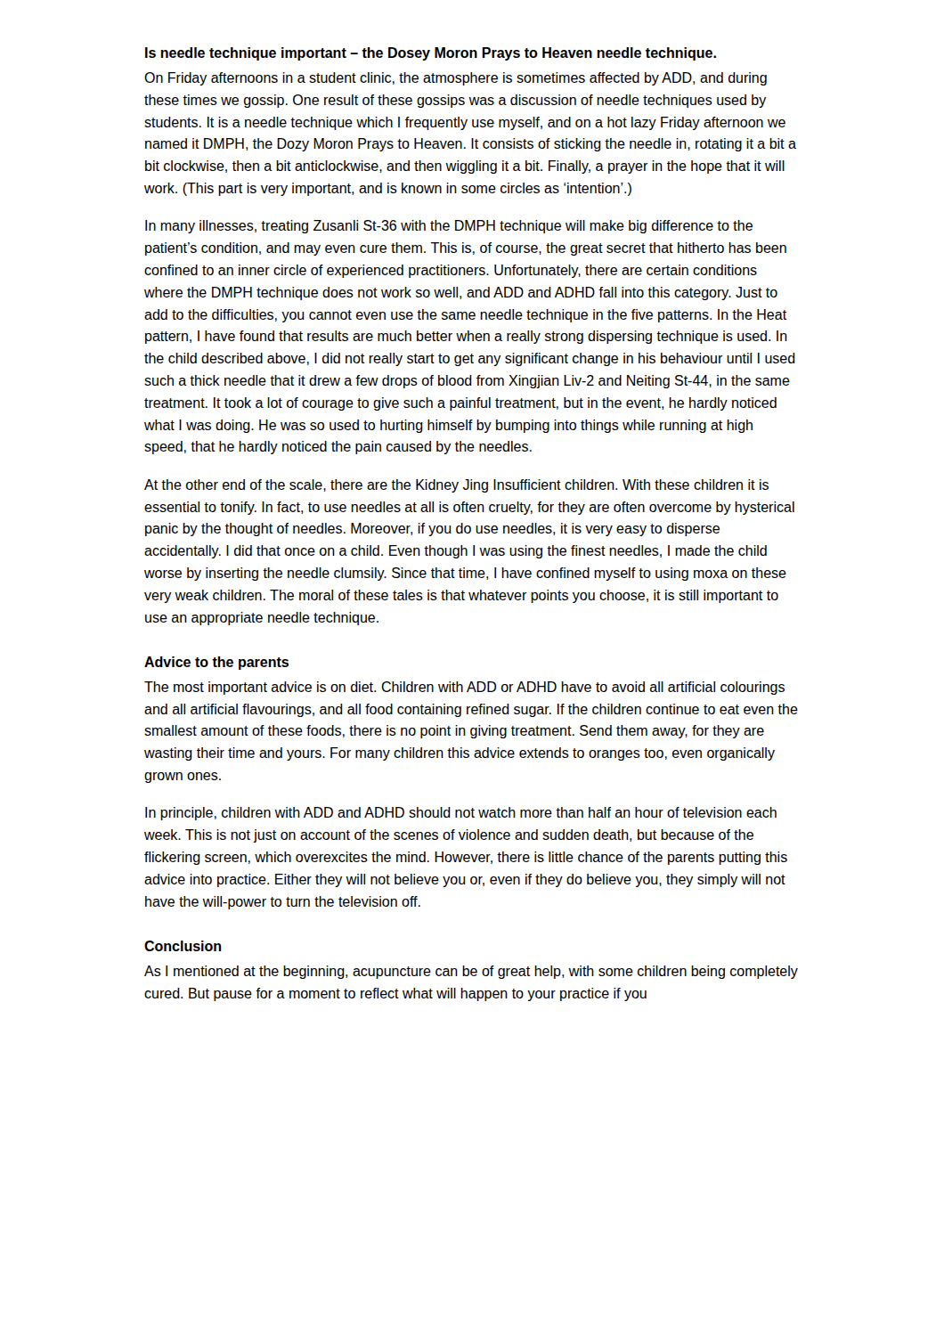Is needle technique important – the Dosey Moron Prays to Heaven needle technique.
On Friday afternoons in a student clinic, the atmosphere is sometimes affected by ADD, and during these times we gossip. One result of these gossips was a discussion of needle techniques used by students. It is a needle technique which I frequently use myself, and on a hot lazy Friday afternoon we named it DMPH, the Dozy Moron Prays to Heaven. It consists of sticking the needle in, rotating it a bit a bit clockwise, then a bit anticlockwise, and then wiggling it a bit. Finally, a prayer in the hope that it will work. (This part is very important, and is known in some circles as ‘intention’.)
In many illnesses, treating Zusanli St-36 with the DMPH technique will make big difference to the patient’s condition, and may even cure them. This is, of course, the great secret that hitherto has been confined to an inner circle of experienced practitioners. Unfortunately, there are certain conditions where the DMPH technique does not work so well, and ADD and ADHD fall into this category. Just to add to the difficulties, you cannot even use the same needle technique in the five patterns. In the Heat pattern, I have found that results are much better when a really strong dispersing technique is used. In the child described above, I did not really start to get any significant change in his behaviour until I used such a thick needle that it drew a few drops of blood from Xingjian Liv-2 and Neiting St-44, in the same treatment. It took a lot of courage to give such a painful treatment, but in the event, he hardly noticed what I was doing. He was so used to hurting himself by bumping into things while running at high speed, that he hardly noticed the pain caused by the needles.
At the other end of the scale, there are the Kidney Jing Insufficient children. With these children it is essential to tonify. In fact, to use needles at all is often cruelty, for they are often overcome by hysterical panic by the thought of needles. Moreover, if you do use needles, it is very easy to disperse accidentally. I did that once on a child. Even though I was using the finest needles, I made the child worse by inserting the needle clumsily. Since that time, I have confined myself to using moxa on these very weak children. The moral of these tales is that whatever points you choose, it is still important to use an appropriate needle technique.
Advice to the parents
The most important advice is on diet. Children with ADD or ADHD have to avoid all artificial colourings and all artificial flavourings, and all food containing refined sugar. If the children continue to eat even the smallest amount of these foods, there is no point in giving treatment. Send them away, for they are wasting their time and yours. For many children this advice extends to oranges too, even organically grown ones.
In principle, children with ADD and ADHD should not watch more than half an hour of television each week. This is not just on account of the scenes of violence and sudden death, but because of the flickering screen, which overexcites the mind. However, there is little chance of the parents putting this advice into practice. Either they will not believe you or, even if they do believe you, they simply will not have the will-power to turn the television off.
Conclusion
As I mentioned at the beginning, acupuncture can be of great help, with some children being completely cured. But pause for a moment to reflect what will happen to your practice if you